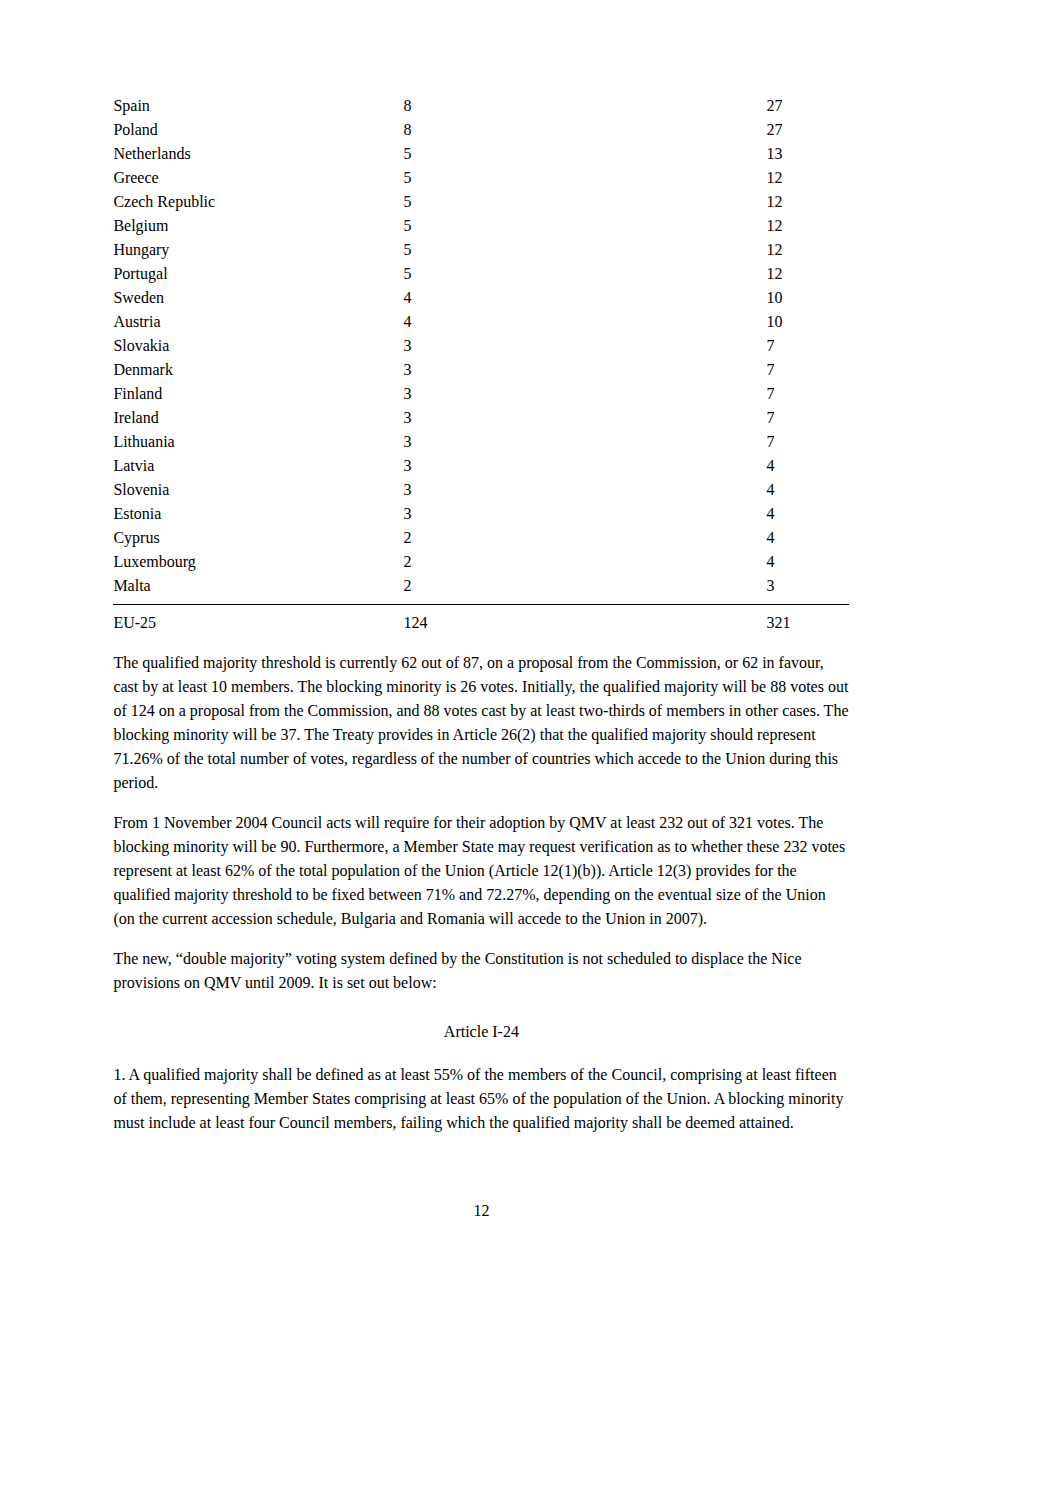| Spain | 8 | 27 |
| Poland | 8 | 27 |
| Netherlands | 5 | 13 |
| Greece | 5 | 12 |
| Czech Republic | 5 | 12 |
| Belgium | 5 | 12 |
| Hungary | 5 | 12 |
| Portugal | 5 | 12 |
| Sweden | 4 | 10 |
| Austria | 4 | 10 |
| Slovakia | 3 | 7 |
| Denmark | 3 | 7 |
| Finland | 3 | 7 |
| Ireland | 3 | 7 |
| Lithuania | 3 | 7 |
| Latvia | 3 | 4 |
| Slovenia | 3 | 4 |
| Estonia | 3 | 4 |
| Cyprus | 2 | 4 |
| Luxembourg | 2 | 4 |
| Malta | 2 | 3 |
| EU-25 | 124 | 321 |
The qualified majority threshold is currently 62 out of 87, on a proposal from the Commission, or 62 in favour, cast by at least 10 members. The blocking minority is 26 votes. Initially, the qualified majority will be 88 votes out of 124 on a proposal from the Commission, and 88 votes cast by at least two-thirds of members in other cases. The blocking minority will be 37. The Treaty provides in Article 26(2) that the qualified majority should represent 71.26% of the total number of votes, regardless of the number of countries which accede to the Union during this period.
From 1 November 2004 Council acts will require for their adoption by QMV at least 232 out of 321 votes. The blocking minority will be 90. Furthermore, a Member State may request verification as to whether these 232 votes represent at least 62% of the total population of the Union (Article 12(1)(b)). Article 12(3) provides for the qualified majority threshold to be fixed between 71% and 72.27%, depending on the eventual size of the Union (on the current accession schedule, Bulgaria and Romania will accede to the Union in 2007).
The new, “double majority” voting system defined by the Constitution is not scheduled to displace the Nice provisions on QMV until 2009. It is set out below:
Article I-24
1. A qualified majority shall be defined as at least 55% of the members of the Council, comprising at least fifteen of them, representing Member States comprising at least 65% of the population of the Union. A blocking minority must include at least four Council members, failing which the qualified majority shall be deemed attained.
12